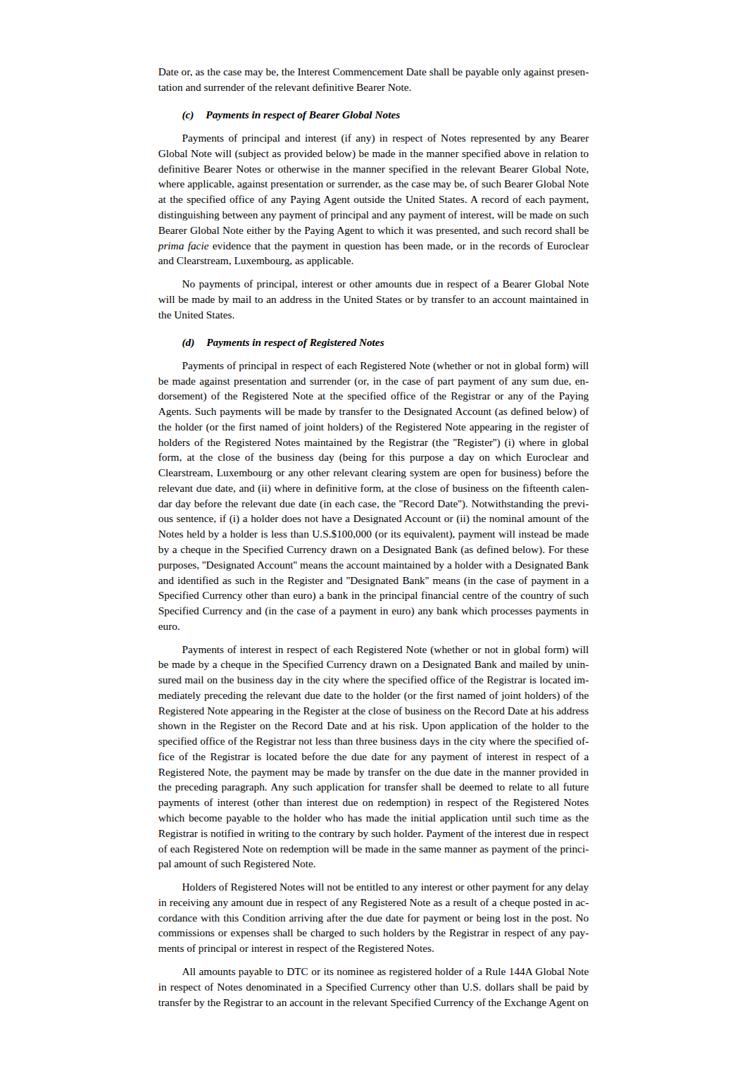Date or, as the case may be, the Interest Commencement Date shall be payable only against presentation and surrender of the relevant definitive Bearer Note.
(c) Payments in respect of Bearer Global Notes
Payments of principal and interest (if any) in respect of Notes represented by any Bearer Global Note will (subject as provided below) be made in the manner specified above in relation to definitive Bearer Notes or otherwise in the manner specified in the relevant Bearer Global Note, where applicable, against presentation or surrender, as the case may be, of such Bearer Global Note at the specified office of any Paying Agent outside the United States. A record of each payment, distinguishing between any payment of principal and any payment of interest, will be made on such Bearer Global Note either by the Paying Agent to which it was presented, and such record shall be prima facie evidence that the payment in question has been made, or in the records of Euroclear and Clearstream, Luxembourg, as applicable.
No payments of principal, interest or other amounts due in respect of a Bearer Global Note will be made by mail to an address in the United States or by transfer to an account maintained in the United States.
(d) Payments in respect of Registered Notes
Payments of principal in respect of each Registered Note (whether or not in global form) will be made against presentation and surrender (or, in the case of part payment of any sum due, endorsement) of the Registered Note at the specified office of the Registrar or any of the Paying Agents. Such payments will be made by transfer to the Designated Account (as defined below) of the holder (or the first named of joint holders) of the Registered Note appearing in the register of holders of the Registered Notes maintained by the Registrar (the ''Register'') (i) where in global form, at the close of the business day (being for this purpose a day on which Euroclear and Clearstream, Luxembourg or any other relevant clearing system are open for business) before the relevant due date, and (ii) where in definitive form, at the close of business on the fifteenth calendar day before the relevant due date (in each case, the ''Record Date''). Notwithstanding the previous sentence, if (i) a holder does not have a Designated Account or (ii) the nominal amount of the Notes held by a holder is less than U.S.$100,000 (or its equivalent), payment will instead be made by a cheque in the Specified Currency drawn on a Designated Bank (as defined below). For these purposes, ''Designated Account'' means the account maintained by a holder with a Designated Bank and identified as such in the Register and ''Designated Bank'' means (in the case of payment in a Specified Currency other than euro) a bank in the principal financial centre of the country of such Specified Currency and (in the case of a payment in euro) any bank which processes payments in euro.
Payments of interest in respect of each Registered Note (whether or not in global form) will be made by a cheque in the Specified Currency drawn on a Designated Bank and mailed by uninsured mail on the business day in the city where the specified office of the Registrar is located immediately preceding the relevant due date to the holder (or the first named of joint holders) of the Registered Note appearing in the Register at the close of business on the Record Date at his address shown in the Register on the Record Date and at his risk. Upon application of the holder to the specified office of the Registrar not less than three business days in the city where the specified office of the Registrar is located before the due date for any payment of interest in respect of a Registered Note, the payment may be made by transfer on the due date in the manner provided in the preceding paragraph. Any such application for transfer shall be deemed to relate to all future payments of interest (other than interest due on redemption) in respect of the Registered Notes which become payable to the holder who has made the initial application until such time as the Registrar is notified in writing to the contrary by such holder. Payment of the interest due in respect of each Registered Note on redemption will be made in the same manner as payment of the principal amount of such Registered Note.
Holders of Registered Notes will not be entitled to any interest or other payment for any delay in receiving any amount due in respect of any Registered Note as a result of a cheque posted in accordance with this Condition arriving after the due date for payment or being lost in the post. No commissions or expenses shall be charged to such holders by the Registrar in respect of any payments of principal or interest in respect of the Registered Notes.
All amounts payable to DTC or its nominee as registered holder of a Rule 144A Global Note in respect of Notes denominated in a Specified Currency other than U.S. dollars shall be paid by transfer by the Registrar to an account in the relevant Specified Currency of the Exchange Agent on